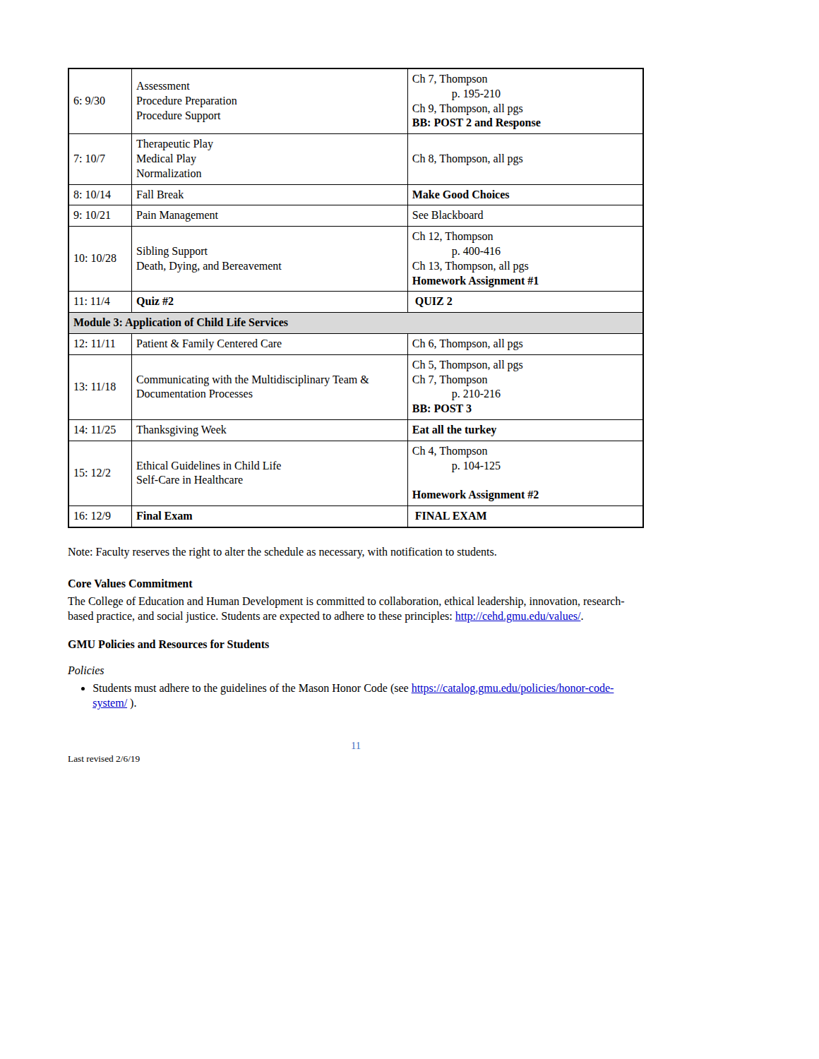| 6: 9/30 | Assessment Procedure Preparation Procedure Support | Ch 7, Thompson p. 195-210 Ch 9, Thompson, all pgs BB: POST 2 and Response |
| 7: 10/7 | Therapeutic Play Medical Play Normalization | Ch 8, Thompson, all pgs |
| 8: 10/14 | Fall Break | Make Good Choices |
| 9: 10/21 | Pain Management | See Blackboard |
| 10: 10/28 | Sibling Support Death, Dying, and Bereavement | Ch 12, Thompson p. 400-416 Ch 13, Thompson, all pgs Homework Assignment #1 |
| 11: 11/4 | Quiz #2 | QUIZ 2 |
| Module 3: Application of Child Life Services |
| 12: 11/11 | Patient & Family Centered Care | Ch 6, Thompson, all pgs |
| 13: 11/18 | Communicating with the Multidisciplinary Team & Documentation Processes | Ch 5, Thompson, all pgs Ch 7, Thompson p. 210-216 BB: POST 3 |
| 14: 11/25 | Thanksgiving Week | Eat all the turkey |
| 15: 12/2 | Ethical Guidelines in Child Life Self-Care in Healthcare | Ch 4, Thompson p. 104-125 Homework Assignment #2 |
| 16: 12/9 | Final Exam | FINAL EXAM |
Note: Faculty reserves the right to alter the schedule as necessary, with notification to students.
Core Values Commitment
The College of Education and Human Development is committed to collaboration, ethical leadership, innovation, research-based practice, and social justice. Students are expected to adhere to these principles: http://cehd.gmu.edu/values/.
GMU Policies and Resources for Students
Policies
Students must adhere to the guidelines of the Mason Honor Code (see https://catalog.gmu.edu/policies/honor-code-system/ ).
11
Last revised 2/6/19